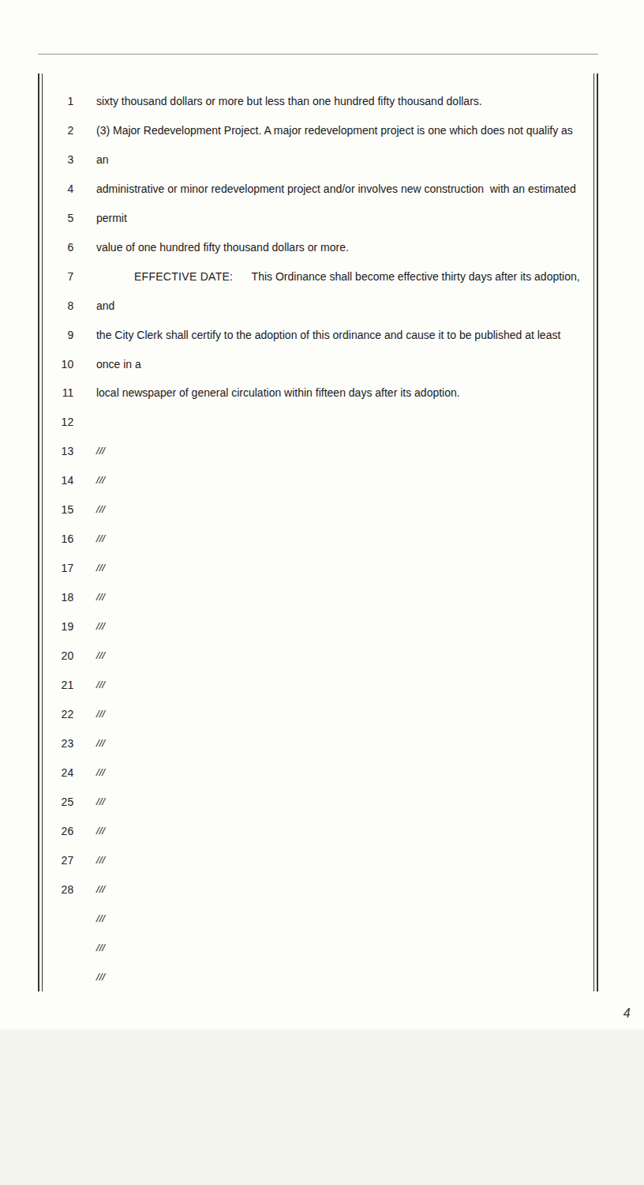1
2
3
4
5
6
7
8
9
10
11
12
13
14
15
16
17
18
19
20
21
22
23
24
25
26
27
28
sixty thousand dollars or more but less than one hundred fifty thousand dollars.
(3) Major Redevelopment Project. A major redevelopment project is one which does not qualify as an
administrative or minor redevelopment project and/or involves new construction with an estimated permit
value of one hundred fifty thousand dollars or more.
EFFECTIVE DATE: This Ordinance shall become effective thirty days after its adoption, and
the City Clerk shall certify to the adoption of this ordinance and cause it to be published at least once in a
local newspaper of general circulation within fifteen days after its adoption.
///
///
///
///
///
///
///
///
///
///
///
///
///
///
///
///
///
///
///
4